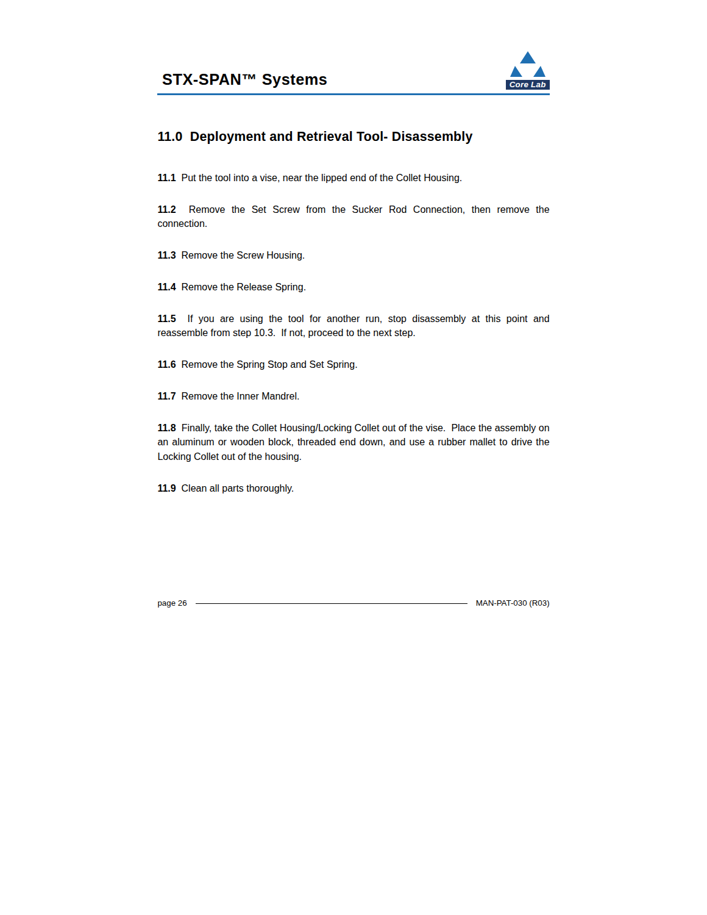STX-SPAN™ Systems
Core Lab
11.0 Deployment and Retrieval Tool- Disassembly
11.1 Put the tool into a vise, near the lipped end of the Collet Housing.
11.2 Remove the Set Screw from the Sucker Rod Connection, then remove the connection.
11.3 Remove the Screw Housing.
11.4 Remove the Release Spring.
11.5 If you are using the tool for another run, stop disassembly at this point and reassemble from step 10.3. If not, proceed to the next step.
11.6 Remove the Spring Stop and Set Spring.
11.7 Remove the Inner Mandrel.
11.8 Finally, take the Collet Housing/Locking Collet out of the vise. Place the assembly on an aluminum or wooden block, threaded end down, and use a rubber mallet to drive the Locking Collet out of the housing.
11.9 Clean all parts thoroughly.
page 26 MAN-PAT-030 (R03)